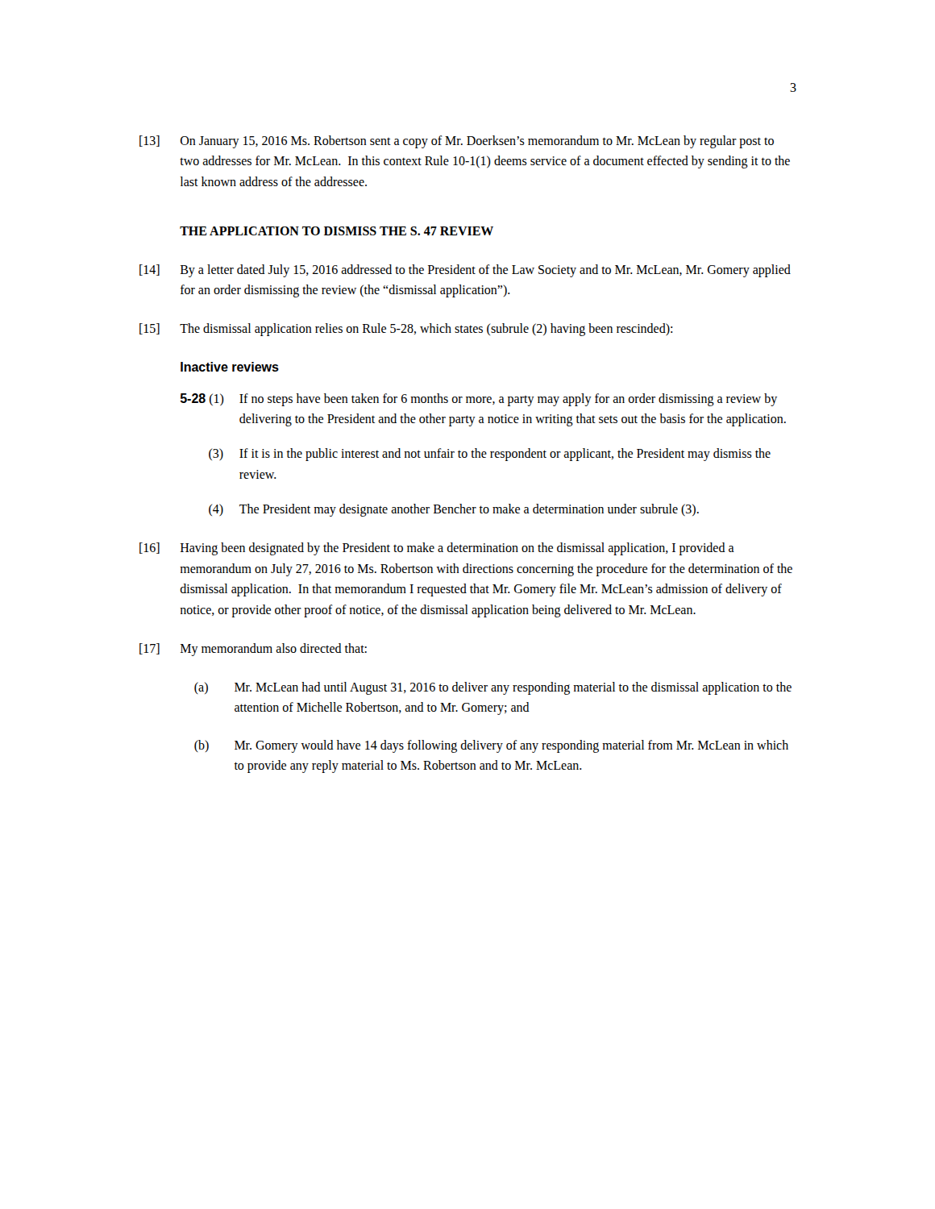3
[13]
On January 15, 2016 Ms. Robertson sent a copy of Mr. Doerksen’s memorandum to Mr. McLean by regular post to two addresses for Mr. McLean. In this context Rule 10-1(1) deems service of a document effected by sending it to the last known address of the addressee.
The Application to Dismiss the S. 47 Review
[14]
By a letter dated July 15, 2016 addressed to the President of the Law Society and to Mr. McLean, Mr. Gomery applied for an order dismissing the review (the “dismissal application”).
[15]
The dismissal application relies on Rule 5-28, which states (subrule (2) having been rescinded):
Inactive reviews
5-28 (1)
If no steps have been taken for 6 months or more, a party may apply for an order dismissing a review by delivering to the President and the other party a notice in writing that sets out the basis for the application.
(3)
If it is in the public interest and not unfair to the respondent or applicant, the President may dismiss the review.
(4)
The President may designate another Bencher to make a determination under subrule (3).
[16]
Having been designated by the President to make a determination on the dismissal application, I provided a memorandum on July 27, 2016 to Ms. Robertson with directions concerning the procedure for the determination of the dismissal application. In that memorandum I requested that Mr. Gomery file Mr. McLean’s admission of delivery of notice, or provide other proof of notice, of the dismissal application being delivered to Mr. McLean.
[17]
My memorandum also directed that:
(a)
Mr. McLean had until August 31, 2016 to deliver any responding material to the dismissal application to the attention of Michelle Robertson, and to Mr. Gomery; and
(b)
Mr. Gomery would have 14 days following delivery of any responding material from Mr. McLean in which to provide any reply material to Ms. Robertson and to Mr. McLean.